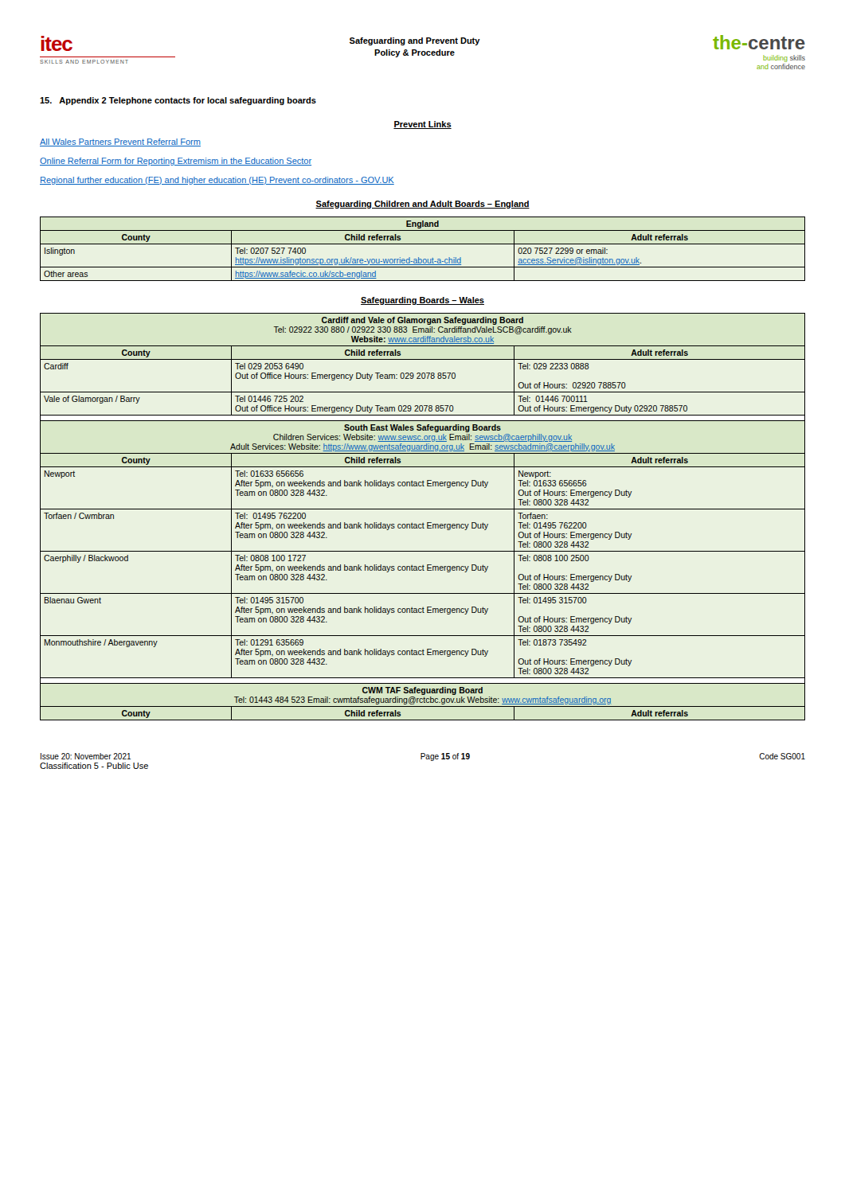itec
SKILLS AND EMPLOYMENT
Safeguarding and Prevent Duty
Policy & Procedure
the-centre
building skills
and confidence
15. Appendix 2 Telephone contacts for local safeguarding boards
Prevent Links
All Wales Partners Prevent Referral Form Online Referral Form for Reporting Extremism in the Education Sector Regional further education (FE) and higher education (HE) Prevent co-ordinators - GOV.UK
Safeguarding Children and Adult Boards – England
| England |
| --- |
| County | Child referrals | Adult referrals |
| Islington | Tel: 0207 527 7400 https://www.islingtonscp.org.uk/are-you-worried-about-a-child | 020 7527 2299 or email: access.Service@islington.gov.uk . |
| Other areas | https://www.safecic.co.uk/scb-england | |
Safeguarding Boards – Wales
| Cardiff and Vale of Glamorgan Safeguarding Board Tel: 02922 330 880 / 02922 330 883 Email: CardiffandValeLSCB@cardiff.gov.uk Website: www.cardiffandvalersb.co.uk |
| County | Child referrals | Adult referrals |
| Cardiff | Tel 029 2053 6490 Out of Office Hours: Emergency Duty Team: 029 2078 8570 | Tel: 029 2233 0888 Out of Hours: 02920 788570 |
| Vale of Glamorgan / Barry | Tel 01446 725 202 Out of Office Hours: Emergency Duty Team 029 2078 8570 | Tel: 01446 700111 Out of Hours: Emergency Duty 02920 788570 |
| South East Wales Safeguarding Boards Children Services: Website: www.sewsc.org.uk Email: sewscb@caerphilly.gov.uk Adult Services: Website: https://www.gwentsafeguarding.org.uk Email: sewscbadmin@caerphilly.gov.uk |
| County | Child referrals | Adult referrals |
| Newport | Tel: 01633 656656 After 5pm, on weekends and bank holidays contact Emergency Duty Team on 0800 328 4432. | Newport: Tel: 01633 656656 Out of Hours: Emergency Duty Tel: 0800 328 4432 |
| Torfaen / Cwmbran | Tel: 01495 762200 After 5pm, on weekends and bank holidays contact Emergency Duty Team on 0800 328 4432. | Torfaen: Tel: 01495 762200 Out of Hours: Emergency Duty Tel: 0800 328 4432 |
| Caerphilly / Blackwood | Tel: 0808 100 1727 After 5pm, on weekends and bank holidays contact Emergency Duty Team on 0800 328 4432. | Tel: 0808 100 2500 Out of Hours: Emergency Duty Tel: 0800 328 4432 |
| Blaenau Gwent | Tel: 01495 315700 After 5pm, on weekends and bank holidays contact Emergency Duty Team on 0800 328 4432. | Tel: 01495 315700 Out of Hours: Emergency Duty Tel: 0800 328 4432 |
| Monmouthshire / Abergavenny | Tel: 01291 635669 After 5pm, on weekends and bank holidays contact Emergency Duty Team on 0800 328 4432. | Tel: 01873 735492 Out of Hours: Emergency Duty Tel: 0800 328 4432 |
| CWM TAF Safeguarding Board Tel: 01443 484 523 Email: cwmtafsafeguarding@rctcbc.gov.uk Website: www.cwmtafsafeguarding.org |
| County | Child referrals | Adult referrals |
Issue 20: November 2021
Page 15 of 19
Code SG001
Classification 5 - Public Use